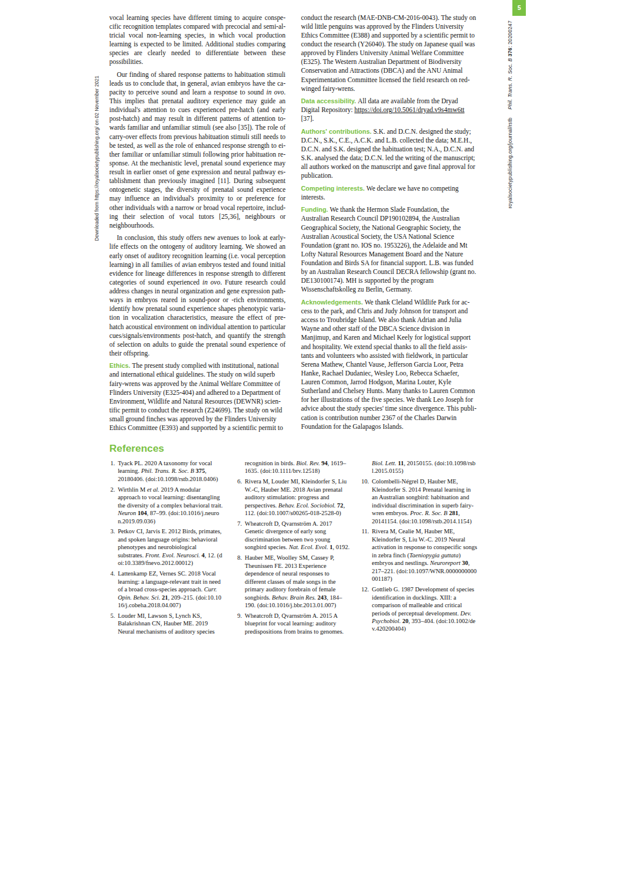5
royalsocietypublishing.org/journal/rstb Phil. Trans. R. Soc. B 376: 20200247
Downloaded from https://royalsocietypublishing.org/ on 02 November 2021
vocal learning species have different timing to acquire conspecific recognition templates compared with precocial and semi-altricial vocal non-learning species, in which vocal production learning is expected to be limited. Additional studies comparing species are clearly needed to differentiate between these possibilities.
Our finding of shared response patterns to habituation stimuli leads us to conclude that, in general, avian embryos have the capacity to perceive sound and learn a response to sound in ovo. This implies that prenatal auditory experience may guide an individual's attention to cues experienced pre-hatch (and early post-hatch) and may result in different patterns of attention towards familiar and unfamiliar stimuli (see also [35]). The role of carry-over effects from previous habituation stimuli still needs to be tested, as well as the role of enhanced response strength to either familiar or unfamiliar stimuli following prior habituation response. At the mechanistic level, prenatal sound experience may result in earlier onset of gene expression and neural pathway establishment than previously imagined [11]. During subsequent ontogenetic stages, the diversity of prenatal sound experience may influence an individual's proximity to or preference for other individuals with a narrow or broad vocal repertoire, including their selection of vocal tutors [25,36], neighbours or neighbourhoods.
In conclusion, this study offers new avenues to look at early-life effects on the ontogeny of auditory learning. We showed an early onset of auditory recognition learning (i.e. vocal perception learning) in all families of avian embryos tested and found initial evidence for lineage differences in response strength to different categories of sound experienced in ovo. Future research could address changes in neural organization and gene expression pathways in embryos reared in sound-poor or -rich environments, identify how prenatal sound experience shapes phenotypic variation in vocalization characteristics, measure the effect of pre-hatch acoustical environment on individual attention to particular cues/signals/environments post-hatch, and quantify the strength of selection on adults to guide the prenatal sound experience of their offspring.
Ethics.
The present study complied with institutional, national and international ethical guidelines. The study on wild superb fairy-wrens was approved by the Animal Welfare Committee of Flinders University (E325-404) and adhered to a Department of Environment, Wildlife and Natural Resources (DEWNR) scientific permit to conduct the research (Z24699). The study on wild small ground finches was approved by the Flinders University Ethics Committee (E393) and supported by a scientific permit to conduct the research (MAE-DNB-CM-2016-0043). The study on wild little penguins was approved by the Flinders University Ethics Committee (E388) and supported by a scientific permit to conduct the research (Y26040). The study on Japanese quail was approved by Flinders University Animal Welfare Committee (E325). The Western Australian Department of Biodiversity Conservation and Attractions (DBCA) and the ANU Animal Experimentation Committee licensed the field research on red-winged fairy-wrens.
Data accessibility.
All data are available from the Dryad Digital Repository: https://doi.org/10.5061/dryad.v9s4mw6tt [37].
Authors' contributions.
S.K. and D.C.N. designed the study; D.C.N., S.K., C.E., A.C.K. and L.B. collected the data; M.E.H., D.C.N. and S.K. designed the habituation test; N.A., D.C.N. and S.K. analysed the data; D.C.N. led the writing of the manuscript; all authors worked on the manuscript and gave final approval for publication.
Competing interests.
We declare we have no competing interests.
Funding.
We thank the Hermon Slade Foundation, the Australian Research Council DP190102894, the Australian Geographical Society, the National Geographic Society, the Australian Acoustical Society, the USA National Science Foundation (grant no. IOS no. 1953226), the Adelaide and Mt Lofty Natural Resources Management Board and the Nature Foundation and Birds SA for financial support. L.B. was funded by an Australian Research Council DECRA fellowship (grant no. DE130100174). MH is supported by the program Wissenschaftskolleg zu Berlin, Germany.
Acknowledgements.
We thank Cleland Wildlife Park for access to the park, and Chris and Judy Johnson for transport and access to Troubridge Island. We also thank Adrian and Julia Wayne and other staff of the DBCA Science division in Manjimup, and Karen and Michael Keely for logistical support and hospitality. We extend special thanks to all the field assistants and volunteers who assisted with fieldwork, in particular Serena Mathew, Chantel Vause, Jefferson Garcia Loor, Petra Hanke, Rachael Dudaniec, Wesley Loo, Rebecca Schaefer, Lauren Common, Jarrod Hodgson, Marina Louter, Kyle Sutherland and Chelsey Hunts. Many thanks to Lauren Common for her illustrations of the five species. We thank Leo Joseph for advice about the study species' time since divergence. This publication is contribution number 2367 of the Charles Darwin Foundation for the Galapagos Islands.
References
Tyack PL. 2020 A taxonomy for vocal learning. Phil. Trans. R. Soc. B 375, 20180406. (doi:10.1098/rstb.2018.0406)
Wirthlin M et al. 2019 A modular approach to vocal learning: disentangling the diversity of a complex behavioral trait. Neuron 104, 87–99. (doi:10.1016/j.neuron.2019.09.036)
Petkov CI, Jarvis E. 2012 Birds, primates, and spoken language origins: behavioral phenotypes and neurobiological substrates. Front. Evol. Neurosci. 4, 12. (doi:10.3389/fnevo.2012.00012)
Lattenkamp EZ, Vernes SC. 2018 Vocal learning: a language-relevant trait in need of a broad cross-species approach. Curr. Opin. Behav. Sci. 21, 209–215. (doi:10.1016/j.cobeha.2018.04.007)
Louder MI, Lawson S, Lynch KS, Balakrishnan CN, Hauber ME. 2019 Neural mechanisms of auditory species recognition in birds. Biol. Rev. 94, 1619–1635. (doi:10.1111/brv.12518)
Rivera M, Louder MI, Kleindorfer S, Liu W.-C, Hauber ME. 2018 Avian prenatal auditory stimulation: progress and perspectives. Behav. Ecol. Sociobiol. 72, 112. (doi:10.1007/s00265-018-2528-0)
Wheatcroft D, Qvarnström A. 2017 Genetic divergence of early song discrimination between two young songbird species. Nat. Ecol. Evol. 1, 0192.
Hauber ME, Woolley SM, Cassey P, Theunissen FE. 2013 Experience dependence of neural responses to different classes of male songs in the primary auditory forebrain of female songbirds. Behav. Brain Res. 243, 184–190. (doi:10.1016/j.bbr.2013.01.007)
Wheatcroft D, Qvarnström A. 2015 A blueprint for vocal learning: auditory predispositions from brains to genomes. Biol. Lett. 11, 20150155. (doi:10.1098/rsbl.2015.0155)
Colombelli-Négrel D, Hauber ME, Kleindorfer S. 2014 Prenatal learning in an Australian songbird: habituation and individual discrimination in superb fairy-wren embryos. Proc. R. Soc. B 281, 20141154. (doi:10.1098/rstb.2014.1154)
Rivera M, Cealie M, Hauber ME, Kleindorfer S, Liu W.-C. 2019 Neural activation in response to conspecific songs in zebra finch (Taeniopygia guttata) embryos and nestlings. Neuroreport 30, 217–221. (doi:10.1097/WNR.0000000000001187)
Gottlieb G. 1987 Development of species identification in ducklings. XIII: a comparison of malleable and critical periods of perceptual development. Dev. Psychobiol. 20, 393–404. (doi:10.1002/dev.420200404)